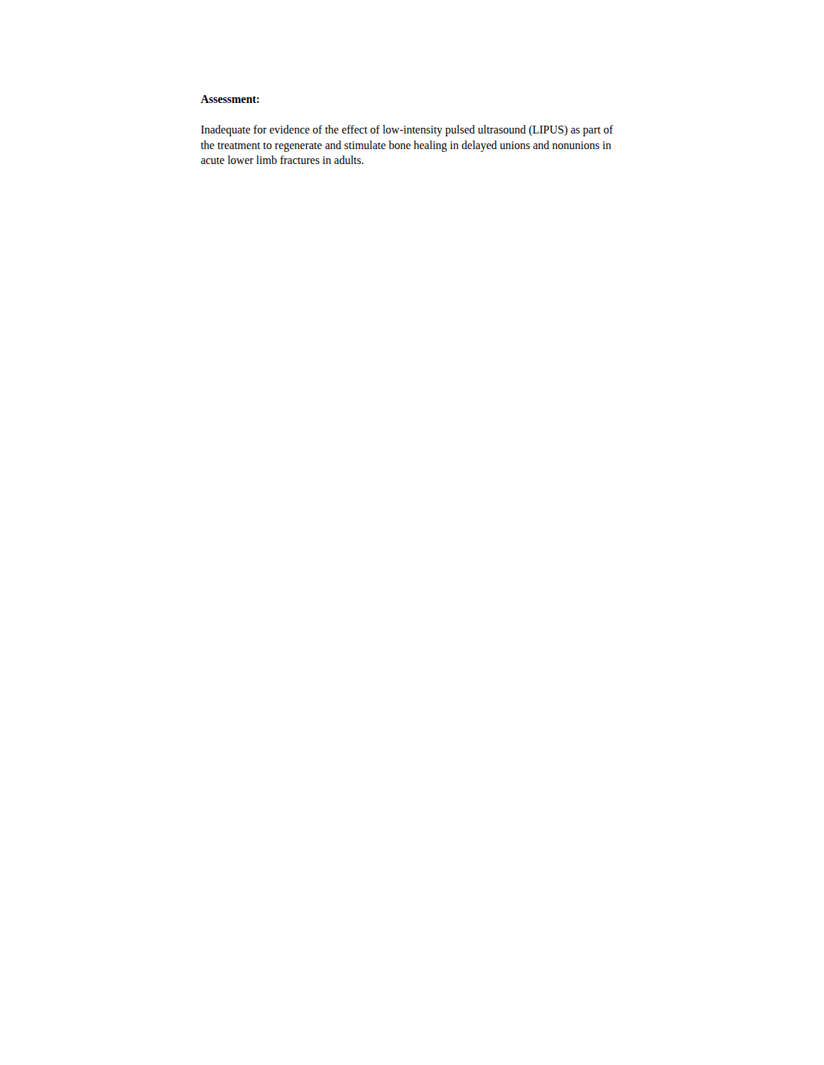Assessment:
Inadequate for evidence of the effect of low-intensity pulsed ultrasound (LIPUS) as part of the treatment to regenerate and stimulate bone healing in delayed unions and nonunions in acute lower limb fractures in adults.